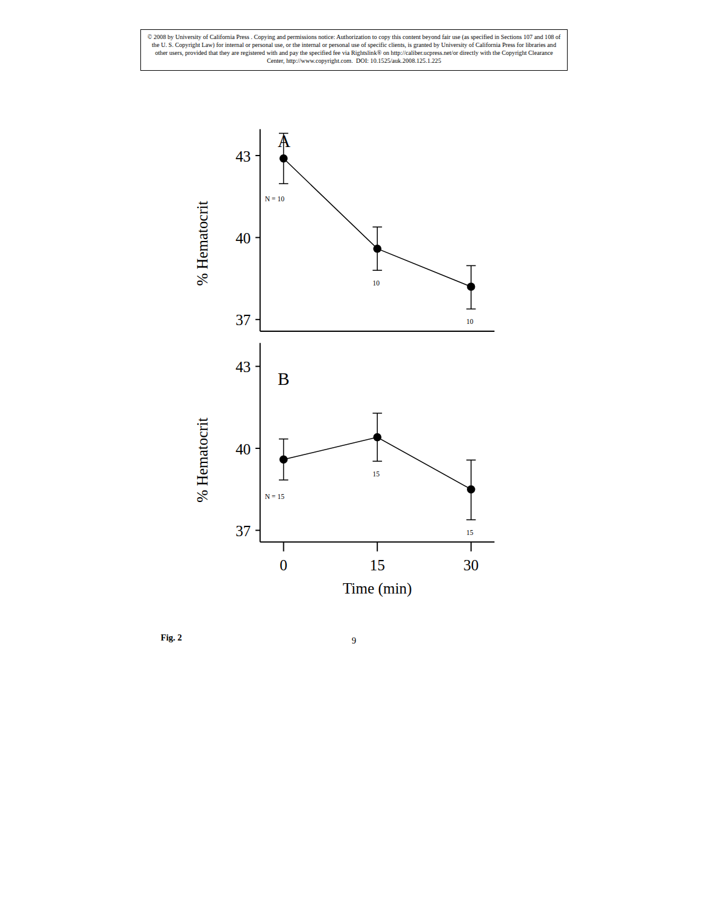© 2008 by University of California Press . Copying and permissions notice: Authorization to copy this content beyond fair use (as specified in Sections 107 and 108 of the U. S. Copyright Law) for internal or personal use, or the internal or personal use of specific clients, is granted by University of California Press for libraries and other users, provided that they are registered with and pay the specified fee via Rightslink® on http://caliber.ucpress.net/or directly with the Copyright Clearance Center, http://www.copyright.com. DOI: 10.1525/auk.2008.125.1.225
Figure 2. Percent hematocrit over time for two panels, A and B. Panel A shows percent hematocrit declining from about 42.9 at 0 minutes to 39.6 at 15 minutes and 38.2 at 30 minutes, N = 10 at each point. Panel B shows percent hematocrit of about 39.6 at 0 minutes, rising slightly to 40.4 at 15 minutes, then declining to 38.5 at 30 minutes, N = 15 at each point. % Hematocrit % Hematocrit 43 40 37 A N = 10 10 10 43 40 37 B N = 15 15 15 0 15 30 Time (min)
Fig. 2
9